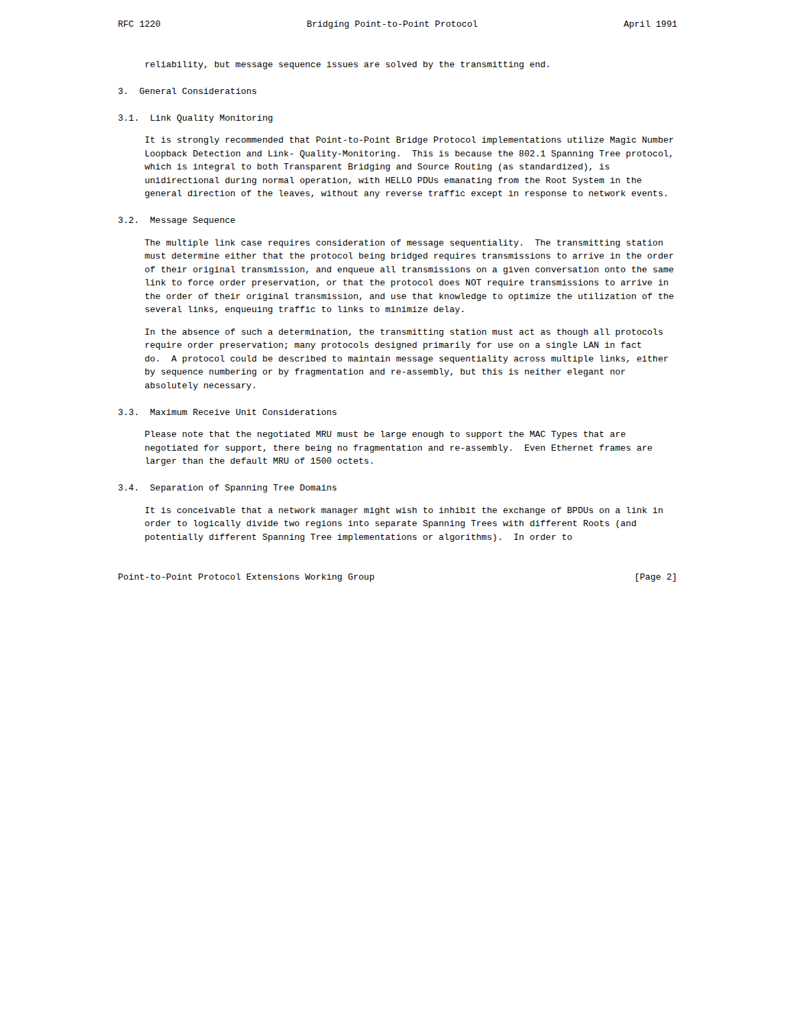RFC 1220 Bridging Point-to-Point Protocol April 1991
reliability, but message sequence issues are solved by the transmitting end.
3. General Considerations
3.1. Link Quality Monitoring
It is strongly recommended that Point-to-Point Bridge Protocol implementations utilize Magic Number Loopback Detection and Link- Quality-Monitoring. This is because the 802.1 Spanning Tree protocol, which is integral to both Transparent Bridging and Source Routing (as standardized), is unidirectional during normal operation, with HELLO PDUs emanating from the Root System in the general direction of the leaves, without any reverse traffic except in response to network events.
3.2. Message Sequence
The multiple link case requires consideration of message sequentiality. The transmitting station must determine either that the protocol being bridged requires transmissions to arrive in the order of their original transmission, and enqueue all transmissions on a given conversation onto the same link to force order preservation, or that the protocol does NOT require transmissions to arrive in the order of their original transmission, and use that knowledge to optimize the utilization of the several links, enqueuing traffic to links to minimize delay.
In the absence of such a determination, the transmitting station must act as though all protocols require order preservation; many protocols designed primarily for use on a single LAN in fact do. A protocol could be described to maintain message sequentiality across multiple links, either by sequence numbering or by fragmentation and re-assembly, but this is neither elegant nor absolutely necessary.
3.3. Maximum Receive Unit Considerations
Please note that the negotiated MRU must be large enough to support the MAC Types that are negotiated for support, there being no fragmentation and re-assembly. Even Ethernet frames are larger than the default MRU of 1500 octets.
3.4. Separation of Spanning Tree Domains
It is conceivable that a network manager might wish to inhibit the exchange of BPDUs on a link in order to logically divide two regions into separate Spanning Trees with different Roots (and potentially different Spanning Tree implementations or algorithms). In order to
Point-to-Point Protocol Extensions Working Group [Page 2]